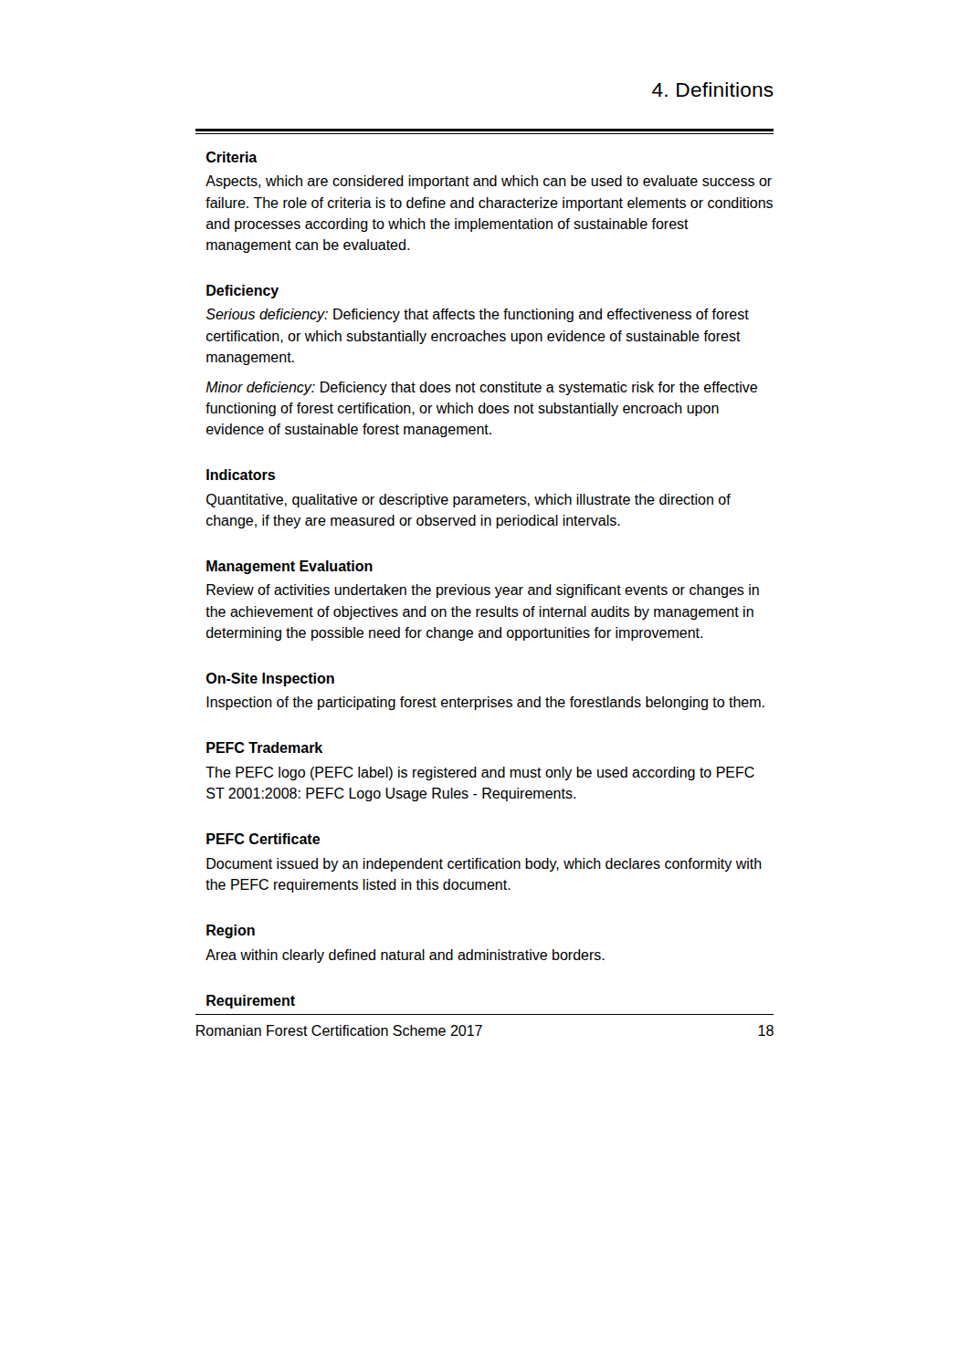4. Definitions
Criteria
Aspects, which are considered important and which can be used to evaluate success or failure. The role of criteria is to define and characterize important elements or conditions and processes according to which the implementation of sustainable forest management can be evaluated.
Deficiency
Serious deficiency: Deficiency that affects the functioning and effectiveness of forest certification, or which substantially encroaches upon evidence of sustainable forest management.
Minor deficiency: Deficiency that does not constitute a systematic risk for the effective functioning of forest certification, or which does not substantially encroach upon evidence of sustainable forest management.
Indicators
Quantitative, qualitative or descriptive parameters, which illustrate the direction of change, if they are measured or observed in periodical intervals.
Management Evaluation
Review of activities undertaken the previous year and significant events or changes in the achievement of objectives and on the results of internal audits by management in determining the possible need for change and opportunities for improvement.
On-Site Inspection
Inspection of the participating forest enterprises and the forestlands belonging to them.
PEFC Trademark
The PEFC logo (PEFC label) is registered and must only be used according to PEFC ST 2001:2008: PEFC Logo Usage Rules - Requirements.
PEFC Certificate
Document issued by an independent certification body, which declares conformity with the PEFC requirements listed in this document.
Region
Area within clearly defined natural and administrative borders.
Requirement
Romanian Forest Certification Scheme 2017
18